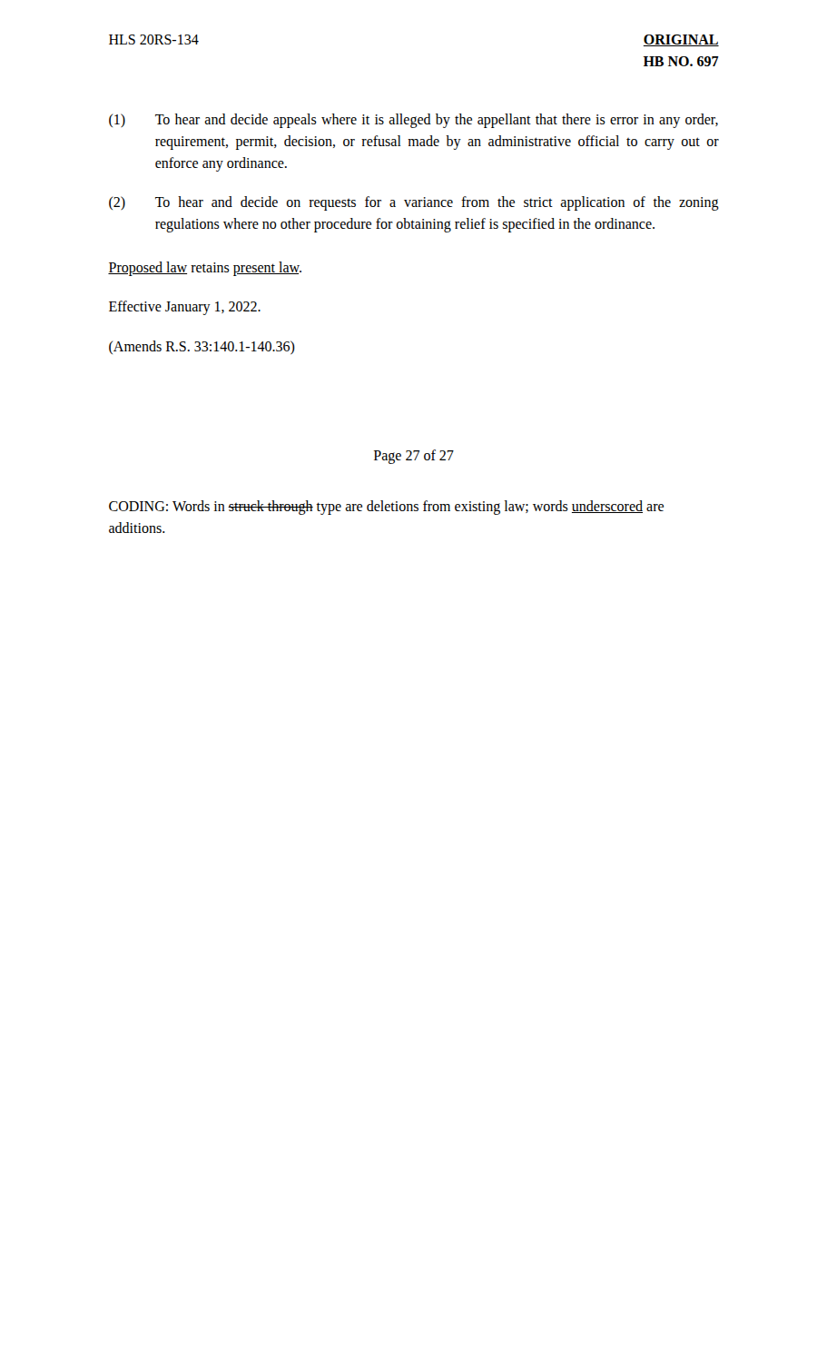HLS 20RS-134
ORIGINAL
HB NO. 697
(1) To hear and decide appeals where it is alleged by the appellant that there is error in any order, requirement, permit, decision, or refusal made by an administrative official to carry out or enforce any ordinance.
(2) To hear and decide on requests for a variance from the strict application of the zoning regulations where no other procedure for obtaining relief is specified in the ordinance.
Proposed law retains present law.
Effective January 1, 2022.
(Amends R.S. 33:140.1-140.36)
Page 27 of 27
CODING: Words in struck through type are deletions from existing law; words underscored are additions.